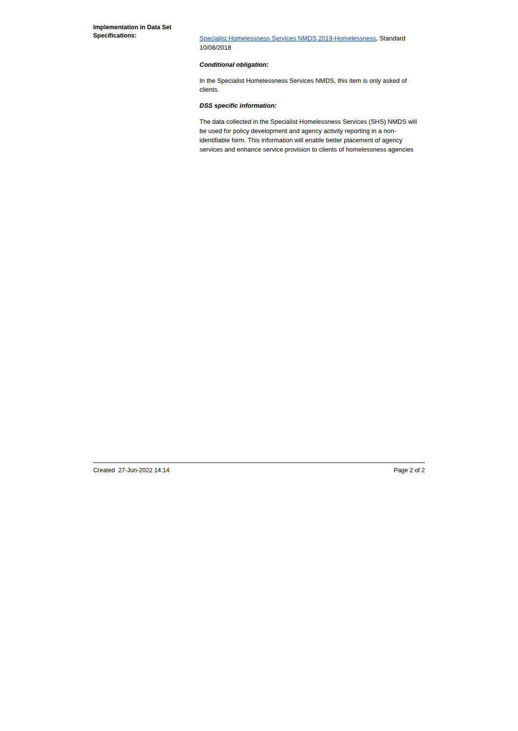Implementation in Data Set
Specifications:
Specialist Homelessness Services NMDS 2019-Homelessness, Standard 10/08/2018
Conditional obligation:
In the Specialist Homelessness Services NMDS, this item is only asked of clients.
DSS specific information:
The data collected in the Specialist Homelessness Services (SHS) NMDS will be used for policy development and agency activity reporting in a non-identifiable form. This information will enable better placement of agency services and enhance service provision to clients of homelessness agencies
Created 27-Jun-2022 14:14
Page 2 of 2